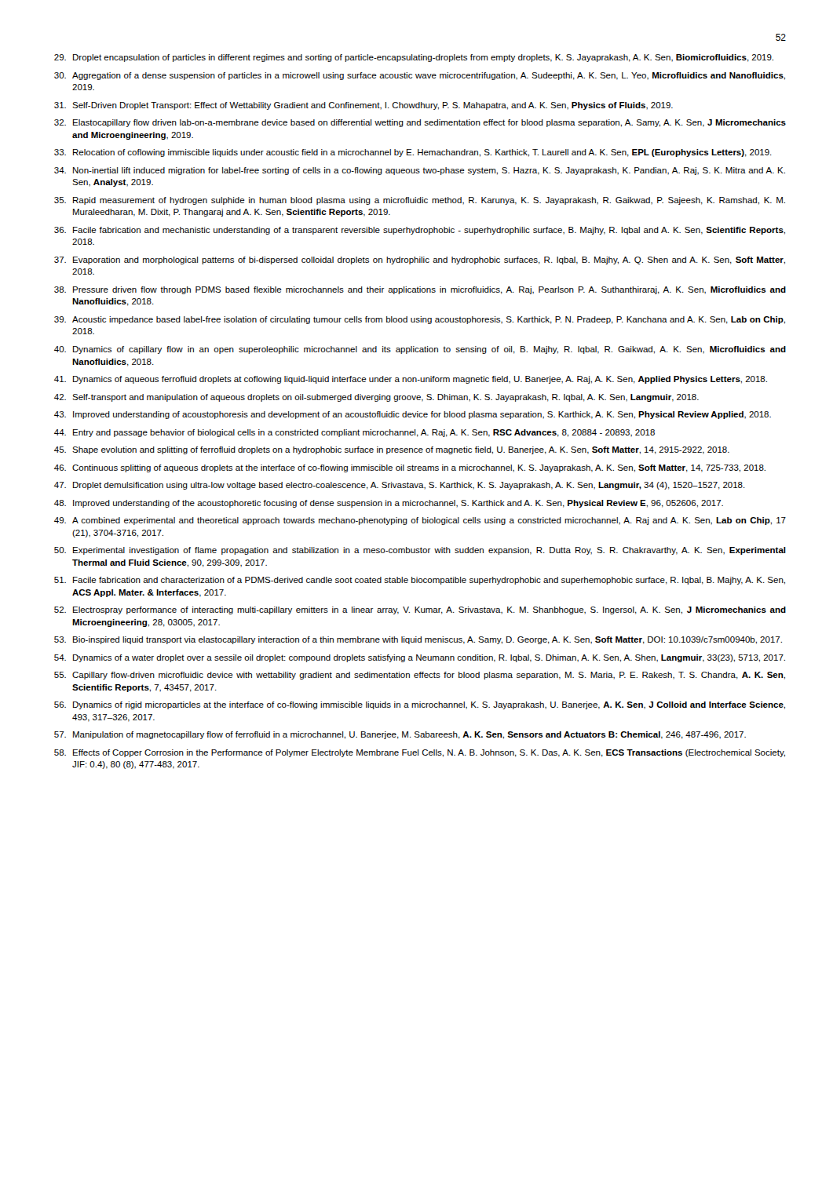52
Droplet encapsulation of particles in different regimes and sorting of particle-encapsulating-droplets from empty droplets, K. S. Jayaprakash, A. K. Sen, Biomicrofluidics, 2019.
Aggregation of a dense suspension of particles in a microwell using surface acoustic wave microcentrifugation, A. Sudeepthi, A. K. Sen, L. Yeo, Microfluidics and Nanofluidics, 2019.
Self-Driven Droplet Transport: Effect of Wettability Gradient and Confinement, I. Chowdhury, P. S. Mahapatra, and A. K. Sen, Physics of Fluids, 2019.
Elastocapillary flow driven lab-on-a-membrane device based on differential wetting and sedimentation effect for blood plasma separation, A. Samy, A. K. Sen, J Micromechanics and Microengineering, 2019.
Relocation of coflowing immiscible liquids under acoustic field in a microchannel by E. Hemachandran, S. Karthick, T. Laurell and A. K. Sen, EPL (Europhysics Letters), 2019.
Non-inertial lift induced migration for label-free sorting of cells in a co-flowing aqueous two-phase system, S. Hazra, K. S. Jayaprakash, K. Pandian, A. Raj, S. K. Mitra and A. K. Sen, Analyst, 2019.
Rapid measurement of hydrogen sulphide in human blood plasma using a microfluidic method, R. Karunya, K. S. Jayaprakash, R. Gaikwad, P. Sajeesh, K. Ramshad, K. M. Muraleedharan, M. Dixit, P. Thangaraj and A. K. Sen, Scientific Reports, 2019.
Facile fabrication and mechanistic understanding of a transparent reversible superhydrophobic - superhydrophilic surface, B. Majhy, R. Iqbal and A. K. Sen, Scientific Reports, 2018.
Evaporation and morphological patterns of bi-dispersed colloidal droplets on hydrophilic and hydrophobic surfaces, R. Iqbal, B. Majhy, A. Q. Shen and A. K. Sen, Soft Matter, 2018.
Pressure driven flow through PDMS based flexible microchannels and their applications in microfluidics, A. Raj, Pearlson P. A. Suthanthiraraj, A. K. Sen, Microfluidics and Nanofluidics, 2018.
Acoustic impedance based label-free isolation of circulating tumour cells from blood using acoustophoresis, S. Karthick, P. N. Pradeep, P. Kanchana and A. K. Sen, Lab on Chip, 2018.
Dynamics of capillary flow in an open superoleophilic microchannel and its application to sensing of oil, B. Majhy, R. Iqbal, R. Gaikwad, A. K. Sen, Microfluidics and Nanofluidics, 2018.
Dynamics of aqueous ferrofluid droplets at coflowing liquid-liquid interface under a non-uniform magnetic field, U. Banerjee, A. Raj, A. K. Sen, Applied Physics Letters, 2018.
Self-transport and manipulation of aqueous droplets on oil-submerged diverging groove, S. Dhiman, K. S. Jayaprakash, R. Iqbal, A. K. Sen, Langmuir, 2018.
Improved understanding of acoustophoresis and development of an acoustofluidic device for blood plasma separation, S. Karthick, A. K. Sen, Physical Review Applied, 2018.
Entry and passage behavior of biological cells in a constricted compliant microchannel, A. Raj, A. K. Sen, RSC Advances, 8, 20884 - 20893, 2018
Shape evolution and splitting of ferrofluid droplets on a hydrophobic surface in presence of magnetic field, U. Banerjee, A. K. Sen, Soft Matter, 14, 2915-2922, 2018.
Continuous splitting of aqueous droplets at the interface of co-flowing immiscible oil streams in a microchannel, K. S. Jayaprakash, A. K. Sen, Soft Matter, 14, 725-733, 2018.
Droplet demulsification using ultra-low voltage based electro-coalescence, A. Srivastava, S. Karthick, K. S. Jayaprakash, A. K. Sen, Langmuir, 34 (4), 1520–1527, 2018.
Improved understanding of the acoustophoretic focusing of dense suspension in a microchannel, S. Karthick and A. K. Sen, Physical Review E, 96, 052606, 2017.
A combined experimental and theoretical approach towards mechano-phenotyping of biological cells using a constricted microchannel, A. Raj and A. K. Sen, Lab on Chip, 17 (21), 3704-3716, 2017.
Experimental investigation of flame propagation and stabilization in a meso-combustor with sudden expansion, R. Dutta Roy, S. R. Chakravarthy, A. K. Sen, Experimental Thermal and Fluid Science, 90, 299-309, 2017.
Facile fabrication and characterization of a PDMS-derived candle soot coated stable biocompatible superhydrophobic and superhemophobic surface, R. Iqbal, B. Majhy, A. K. Sen, ACS Appl. Mater. & Interfaces, 2017.
Electrospray performance of interacting multi-capillary emitters in a linear array, V. Kumar, A. Srivastava, K. M. Shanbhogue, S. Ingersol, A. K. Sen, J Micromechanics and Microengineering, 28, 03005, 2017.
Bio-inspired liquid transport via elastocapillary interaction of a thin membrane with liquid meniscus, A. Samy, D. George, A. K. Sen, Soft Matter, DOI: 10.1039/c7sm00940b, 2017.
Dynamics of a water droplet over a sessile oil droplet: compound droplets satisfying a Neumann condition, R. Iqbal, S. Dhiman, A. K. Sen, A. Shen, Langmuir, 33(23), 5713, 2017.
Capillary flow-driven microfluidic device with wettability gradient and sedimentation effects for blood plasma separation, M. S. Maria, P. E. Rakesh, T. S. Chandra, A. K. Sen, Scientific Reports, 7, 43457, 2017.
Dynamics of rigid microparticles at the interface of co-flowing immiscible liquids in a microchannel, K. S. Jayaprakash, U. Banerjee, A. K. Sen, J Colloid and Interface Science, 493, 317–326, 2017.
Manipulation of magnetocapillary flow of ferrofluid in a microchannel, U. Banerjee, M. Sabareesh, A. K. Sen, Sensors and Actuators B: Chemical, 246, 487-496, 2017.
Effects of Copper Corrosion in the Performance of Polymer Electrolyte Membrane Fuel Cells, N. A. B. Johnson, S. K. Das, A. K. Sen, ECS Transactions (Electrochemical Society, JIF: 0.4), 80 (8), 477-483, 2017.